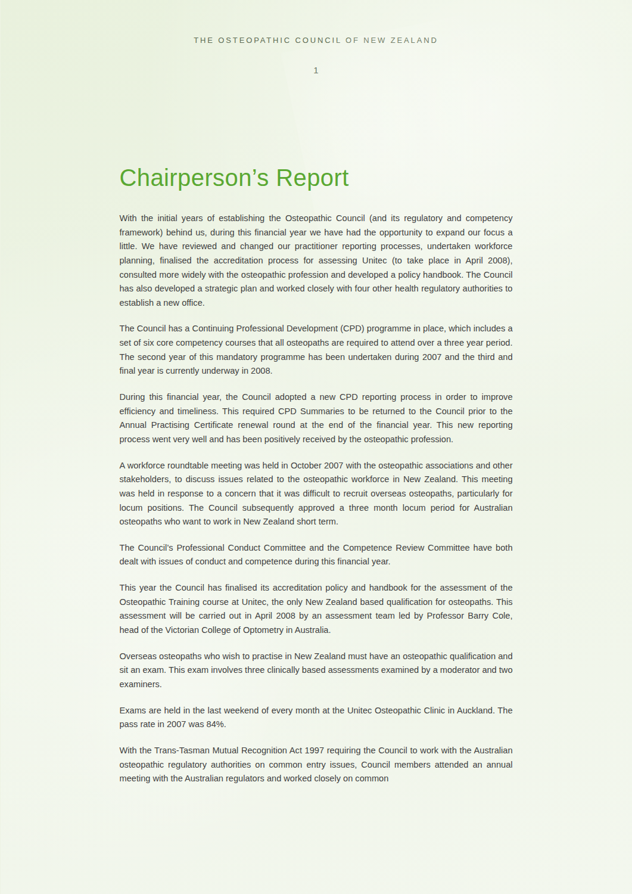The Osteopathic Council of New Zealand
1
Chairperson’s Report
With the initial years of establishing the Osteopathic Council (and its regulatory and competency framework) behind us, during this financial year we have had the opportunity to expand our focus a little. We have reviewed and changed our practitioner reporting processes, undertaken workforce planning, finalised the accreditation process for assessing Unitec (to take place in April 2008), consulted more widely with the osteopathic profession and developed a policy handbook. The Council has also developed a strategic plan and worked closely with four other health regulatory authorities to establish a new office.
The Council has a Continuing Professional Development (CPD) programme in place, which includes a set of six core competency courses that all osteopaths are required to attend over a three year period. The second year of this mandatory programme has been undertaken during 2007 and the third and final year is currently underway in 2008.
During this financial year, the Council adopted a new CPD reporting process in order to improve efficiency and timeliness. This required CPD Summaries to be returned to the Council prior to the Annual Practising Certificate renewal round at the end of the financial year. This new reporting process went very well and has been positively received by the osteopathic profession.
A workforce roundtable meeting was held in October 2007 with the osteopathic associations and other stakeholders, to discuss issues related to the osteopathic workforce in New Zealand. This meeting was held in response to a concern that it was difficult to recruit overseas osteopaths, particularly for locum positions. The Council subsequently approved a three month locum period for Australian osteopaths who want to work in New Zealand short term.
The Council’s Professional Conduct Committee and the Competence Review Committee have both dealt with issues of conduct and competence during this financial year.
This year the Council has finalised its accreditation policy and handbook for the assessment of the Osteopathic Training course at Unitec, the only New Zealand based qualification for osteopaths. This assessment will be carried out in April 2008 by an assessment team led by Professor Barry Cole, head of the Victorian College of Optometry in Australia.
Overseas osteopaths who wish to practise in New Zealand must have an osteopathic qualification and sit an exam. This exam involves three clinically based assessments examined by a moderator and two examiners.
Exams are held in the last weekend of every month at the Unitec Osteopathic Clinic in Auckland. The pass rate in 2007 was 84%.
With the Trans-Tasman Mutual Recognition Act 1997 requiring the Council to work with the Australian osteopathic regulatory authorities on common entry issues, Council members attended an annual meeting with the Australian regulators and worked closely on common